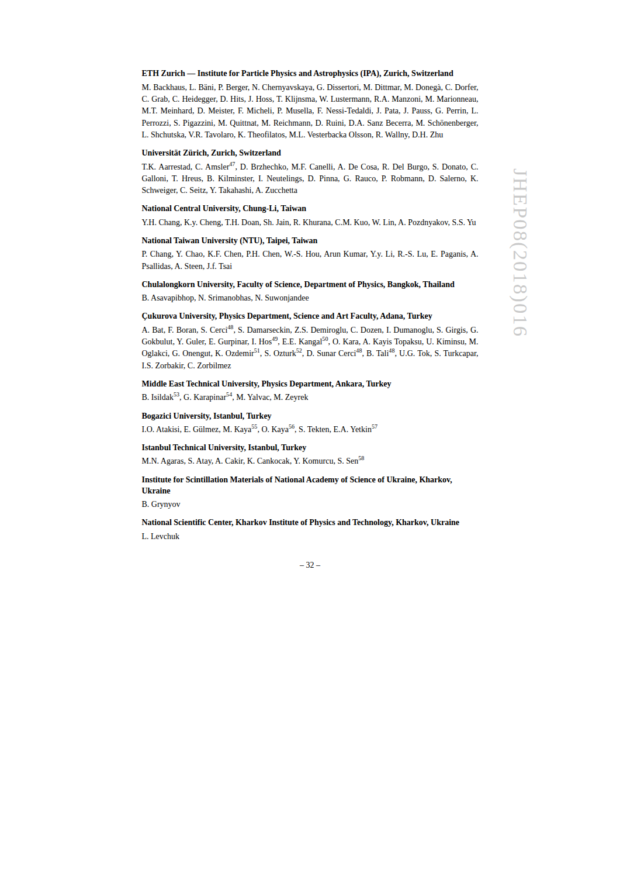JHEP08(2018)016
ETH Zurich — Institute for Particle Physics and Astrophysics (IPA), Zurich, Switzerland
M. Backhaus, L. Bäni, P. Berger, N. Chernyavskaya, G. Dissertori, M. Dittmar, M. Donegà, C. Dorfer, C. Grab, C. Heidegger, D. Hits, J. Hoss, T. Klijnsma, W. Lustermann, R.A. Manzoni, M. Marionneau, M.T. Meinhard, D. Meister, F. Micheli, P. Musella, F. Nessi-Tedaldi, J. Pata, J. Pauss, G. Perrin, L. Perrozzi, S. Pigazzini, M. Quittnat, M. Reichmann, D. Ruini, D.A. Sanz Becerra, M. Schönenberger, L. Shchutska, V.R. Tavolaro, K. Theofilatos, M.L. Vesterbacka Olsson, R. Wallny, D.H. Zhu
Universität Zürich, Zurich, Switzerland
T.K. Aarrestad, C. Amsler47, D. Brzhechko, M.F. Canelli, A. De Cosa, R. Del Burgo, S. Donato, C. Galloni, T. Hreus, B. Kilminster, I. Neutelings, D. Pinna, G. Rauco, P. Robmann, D. Salerno, K. Schweiger, C. Seitz, Y. Takahashi, A. Zucchetta
National Central University, Chung-Li, Taiwan
Y.H. Chang, K.y. Cheng, T.H. Doan, Sh. Jain, R. Khurana, C.M. Kuo, W. Lin, A. Pozdnyakov, S.S. Yu
National Taiwan University (NTU), Taipei, Taiwan
P. Chang, Y. Chao, K.F. Chen, P.H. Chen, W.-S. Hou, Arun Kumar, Y.y. Li, R.-S. Lu, E. Paganis, A. Psallidas, A. Steen, J.f. Tsai
Chulalongkorn University, Faculty of Science, Department of Physics, Bangkok, Thailand
B. Asavapibhop, N. Srimanobhas, N. Suwonjandee
Çukurova University, Physics Department, Science and Art Faculty, Adana, Turkey
A. Bat, F. Boran, S. Cerci48, S. Damarseckin, Z.S. Demiroglu, C. Dozen, I. Dumanoglu, S. Girgis, G. Gokbulut, Y. Guler, E. Gurpinar, I. Hos49, E.E. Kangal50, O. Kara, A. Kayis Topaksu, U. Kiminsu, M. Oglakci, G. Onengut, K. Ozdemir51, S. Ozturk52, D. Sunar Cerci48, B. Tali48, U.G. Tok, S. Turkcapar, I.S. Zorbakir, C. Zorbilmez
Middle East Technical University, Physics Department, Ankara, Turkey
B. Isildak53, G. Karapinar54, M. Yalvac, M. Zeyrek
Bogazici University, Istanbul, Turkey
I.O. Atakisi, E. Gülmez, M. Kaya55, O. Kaya56, S. Tekten, E.A. Yetkin57
Istanbul Technical University, Istanbul, Turkey
M.N. Agaras, S. Atay, A. Cakir, K. Cankocak, Y. Komurcu, S. Sen58
Institute for Scintillation Materials of National Academy of Science of Ukraine, Kharkov, Ukraine
B. Grynyov
National Scientific Center, Kharkov Institute of Physics and Technology, Kharkov, Ukraine
L. Levchuk
– 32 –